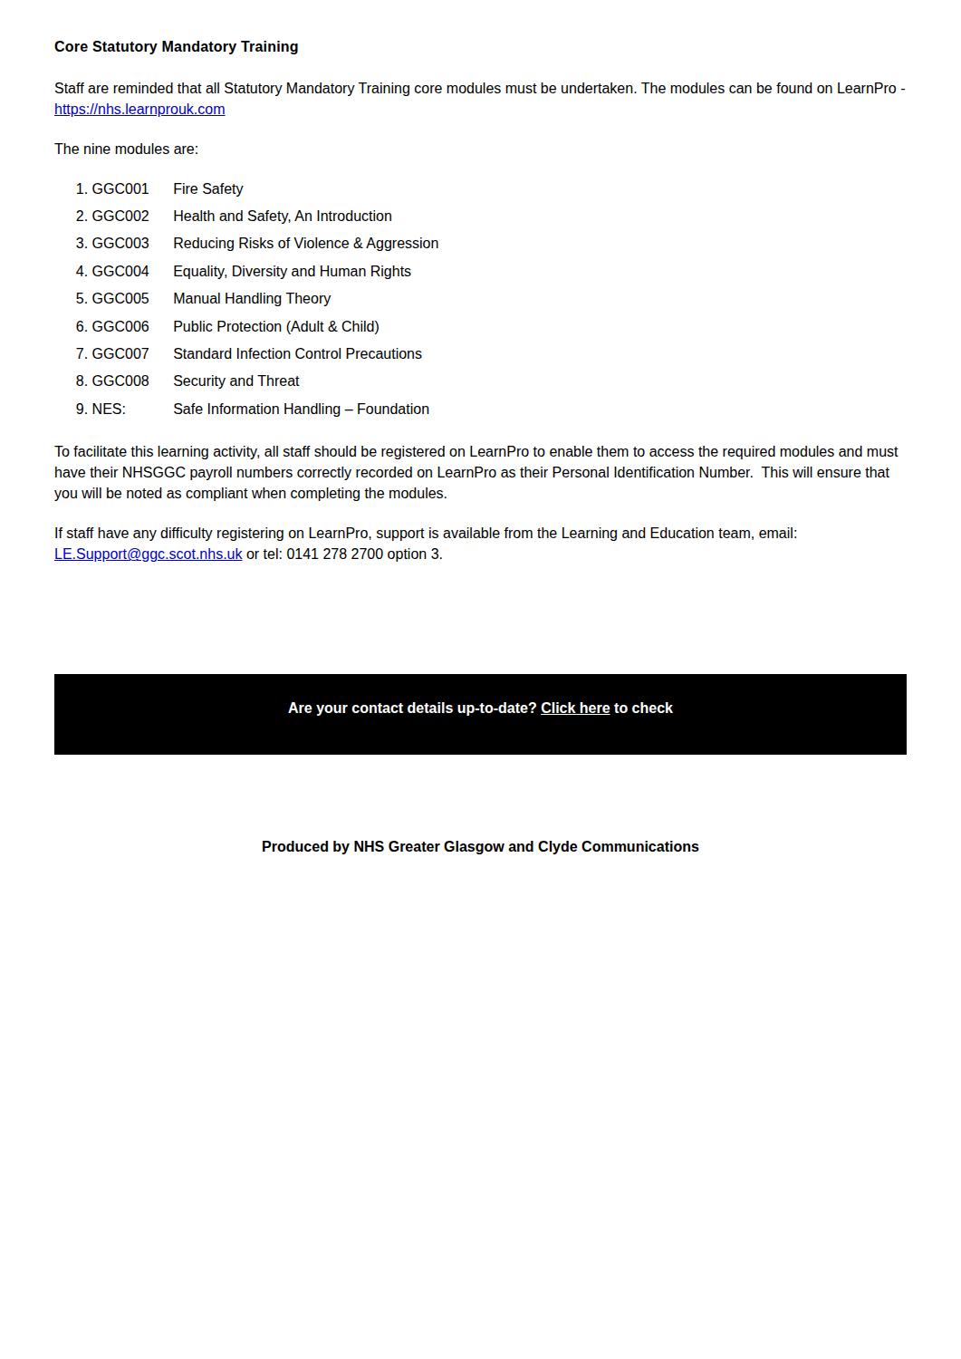Core Statutory Mandatory Training
Staff are reminded that all Statutory Mandatory Training core modules must be undertaken. The modules can be found on LearnPro - https://nhs.learnprouk.com
The nine modules are:
GGC001 Fire Safety
GGC002 Health and Safety, An Introduction
GGC003 Reducing Risks of Violence & Aggression
GGC004 Equality, Diversity and Human Rights
GGC005 Manual Handling Theory
GGC006 Public Protection (Adult & Child)
GGC007 Standard Infection Control Precautions
GGC008 Security and Threat
NES: Safe Information Handling – Foundation
To facilitate this learning activity, all staff should be registered on LearnPro to enable them to access the required modules and must have their NHSGGC payroll numbers correctly recorded on LearnPro as their Personal Identification Number. This will ensure that you will be noted as compliant when completing the modules.
If staff have any difficulty registering on LearnPro, support is available from the Learning and Education team, email: LE.Support@ggc.scot.nhs.uk or tel: 0141 278 2700 option 3.
Are your contact details up-to-date? Click here to check
Produced by NHS Greater Glasgow and Clyde Communications